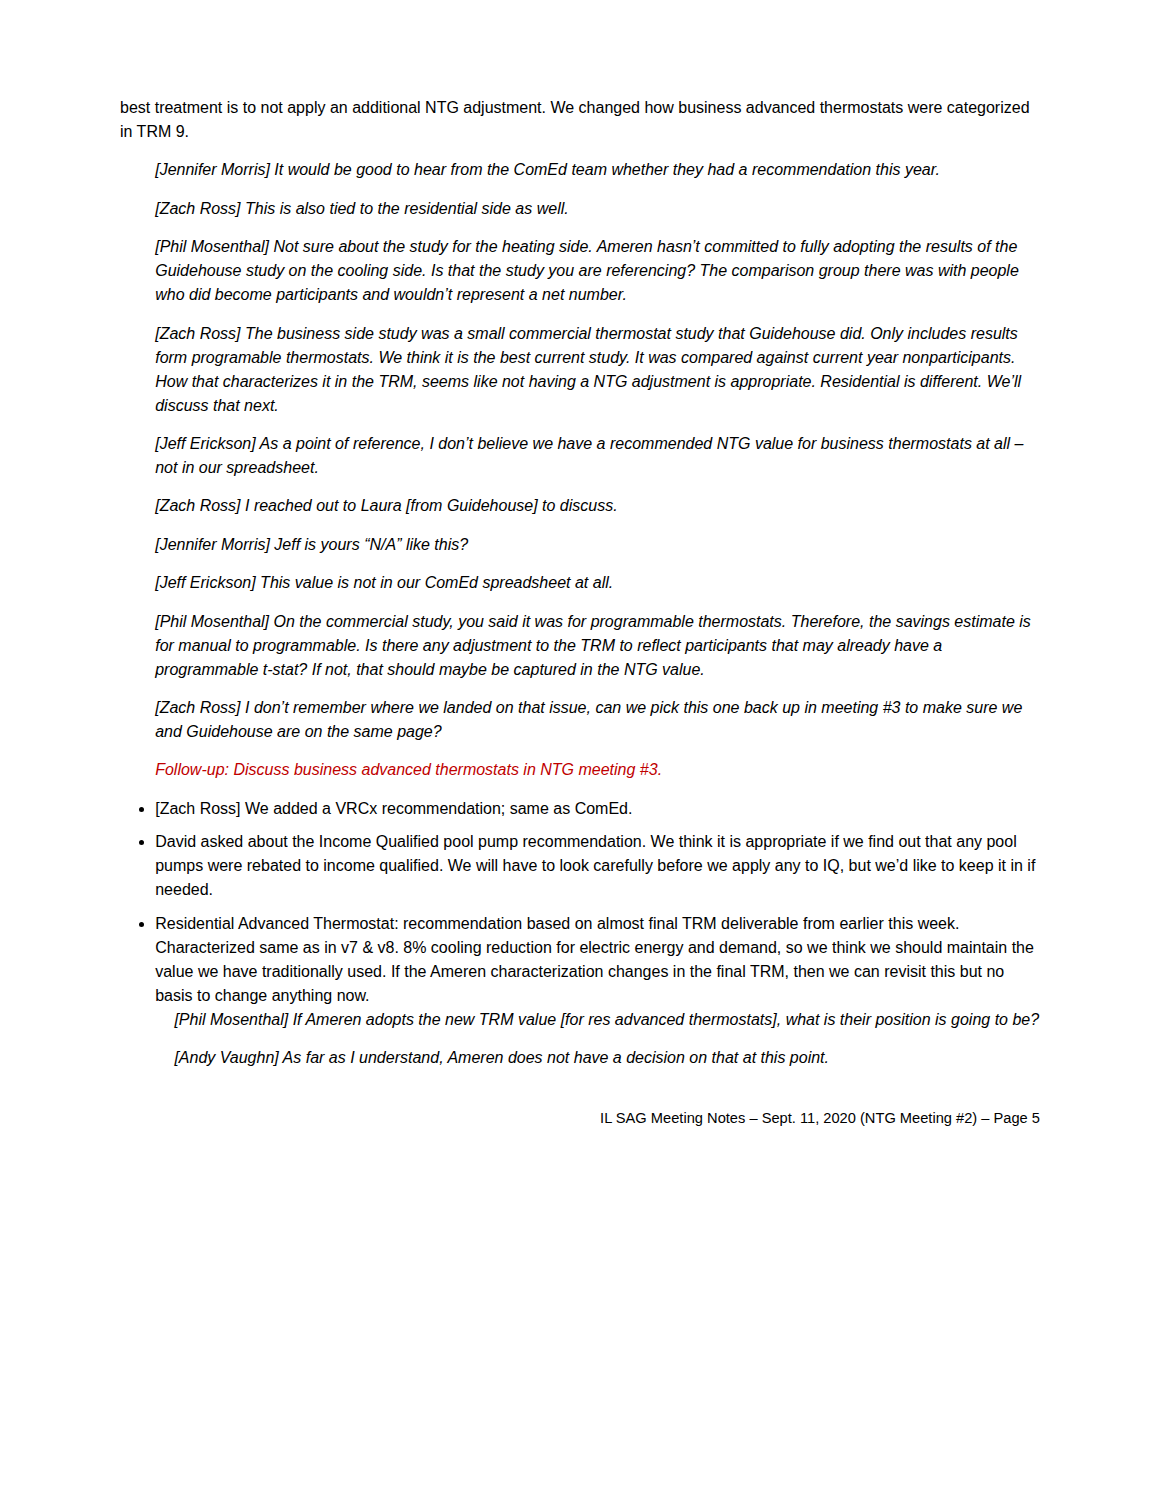best treatment is to not apply an additional NTG adjustment. We changed how business advanced thermostats were categorized in TRM 9.
[Jennifer Morris] It would be good to hear from the ComEd team whether they had a recommendation this year.
[Zach Ross] This is also tied to the residential side as well.
[Phil Mosenthal] Not sure about the study for the heating side. Ameren hasn’t committed to fully adopting the results of the Guidehouse study on the cooling side. Is that the study you are referencing? The comparison group there was with people who did become participants and wouldn’t represent a net number.
[Zach Ross] The business side study was a small commercial thermostat study that Guidehouse did. Only includes results form programable thermostats. We think it is the best current study. It was compared against current year nonparticipants. How that characterizes it in the TRM, seems like not having a NTG adjustment is appropriate. Residential is different. We’ll discuss that next.
[Jeff Erickson] As a point of reference, I don’t believe we have a recommended NTG value for business thermostats at all – not in our spreadsheet.
[Zach Ross] I reached out to Laura [from Guidehouse] to discuss.
[Jennifer Morris] Jeff is yours “N/A” like this?
[Jeff Erickson] This value is not in our ComEd spreadsheet at all.
[Phil Mosenthal] On the commercial study, you said it was for programmable thermostats. Therefore, the savings estimate is for manual to programmable. Is there any adjustment to the TRM to reflect participants that may already have a programmable t-stat? If not, that should maybe be captured in the NTG value.
[Zach Ross] I don’t remember where we landed on that issue, can we pick this one back up in meeting #3 to make sure we and Guidehouse are on the same page?
Follow-up: Discuss business advanced thermostats in NTG meeting #3.
[Zach Ross] We added a VRCx recommendation; same as ComEd.
David asked about the Income Qualified pool pump recommendation. We think it is appropriate if we find out that any pool pumps were rebated to income qualified. We will have to look carefully before we apply any to IQ, but we’d like to keep it in if needed.
Residential Advanced Thermostat: recommendation based on almost final TRM deliverable from earlier this week. Characterized same as in v7 & v8. 8% cooling reduction for electric energy and demand, so we think we should maintain the value we have traditionally used. If the Ameren characterization changes in the final TRM, then we can revisit this but no basis to change anything now.
[Phil Mosenthal] If Ameren adopts the new TRM value [for res advanced thermostats], what is their position is going to be?
[Andy Vaughn] As far as I understand, Ameren does not have a decision on that at this point.
IL SAG Meeting Notes – Sept. 11, 2020 (NTG Meeting #2) – Page 5